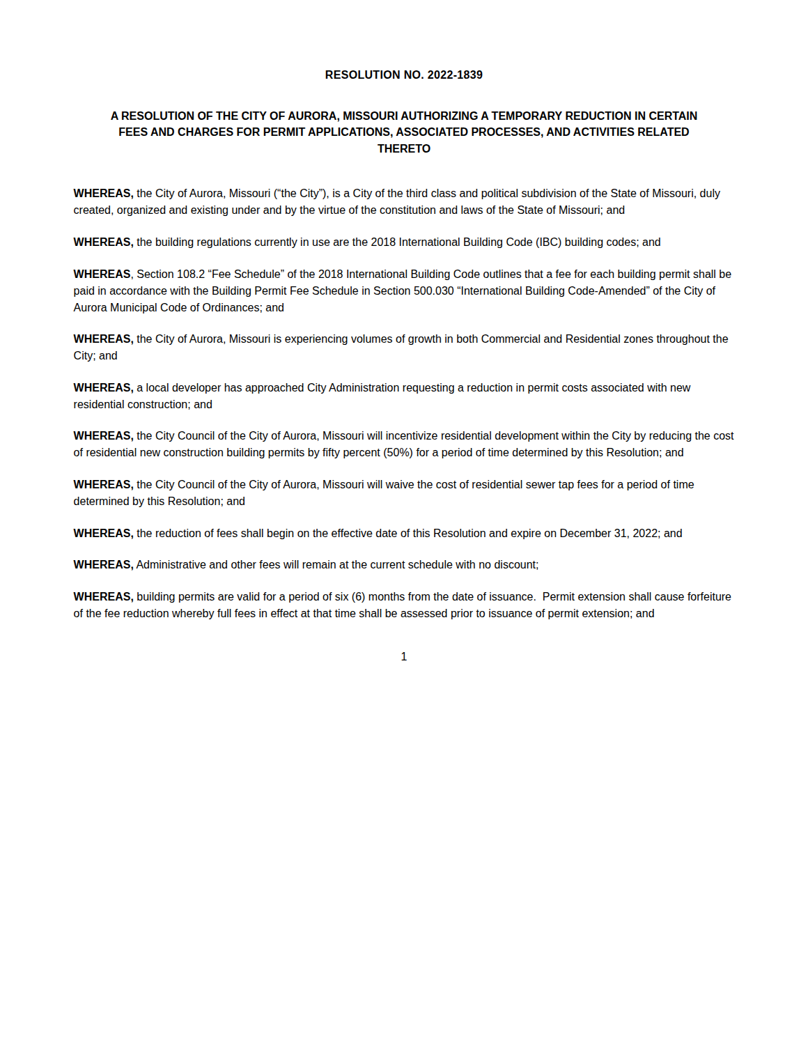RESOLUTION NO. 2022-1839
A RESOLUTION OF THE CITY OF AURORA, MISSOURI AUTHORIZING A TEMPORARY REDUCTION IN CERTAIN FEES AND CHARGES FOR PERMIT APPLICATIONS, ASSOCIATED PROCESSES, AND ACTIVITIES RELATED THERETO
WHEREAS, the City of Aurora, Missouri (“the City”), is a City of the third class and political subdivision of the State of Missouri, duly created, organized and existing under and by the virtue of the constitution and laws of the State of Missouri; and
WHEREAS, the building regulations currently in use are the 2018 International Building Code (IBC) building codes; and
WHEREAS, Section 108.2 “Fee Schedule” of the 2018 International Building Code outlines that a fee for each building permit shall be paid in accordance with the Building Permit Fee Schedule in Section 500.030 “International Building Code-Amended” of the City of Aurora Municipal Code of Ordinances; and
WHEREAS, the City of Aurora, Missouri is experiencing volumes of growth in both Commercial and Residential zones throughout the City; and
WHEREAS, a local developer has approached City Administration requesting a reduction in permit costs associated with new residential construction; and
WHEREAS, the City Council of the City of Aurora, Missouri will incentivize residential development within the City by reducing the cost of residential new construction building permits by fifty percent (50%) for a period of time determined by this Resolution; and
WHEREAS, the City Council of the City of Aurora, Missouri will waive the cost of residential sewer tap fees for a period of time determined by this Resolution; and
WHEREAS, the reduction of fees shall begin on the effective date of this Resolution and expire on December 31, 2022; and
WHEREAS, Administrative and other fees will remain at the current schedule with no discount;
WHEREAS, building permits are valid for a period of six (6) months from the date of issuance. Permit extension shall cause forfeiture of the fee reduction whereby full fees in effect at that time shall be assessed prior to issuance of permit extension; and
1